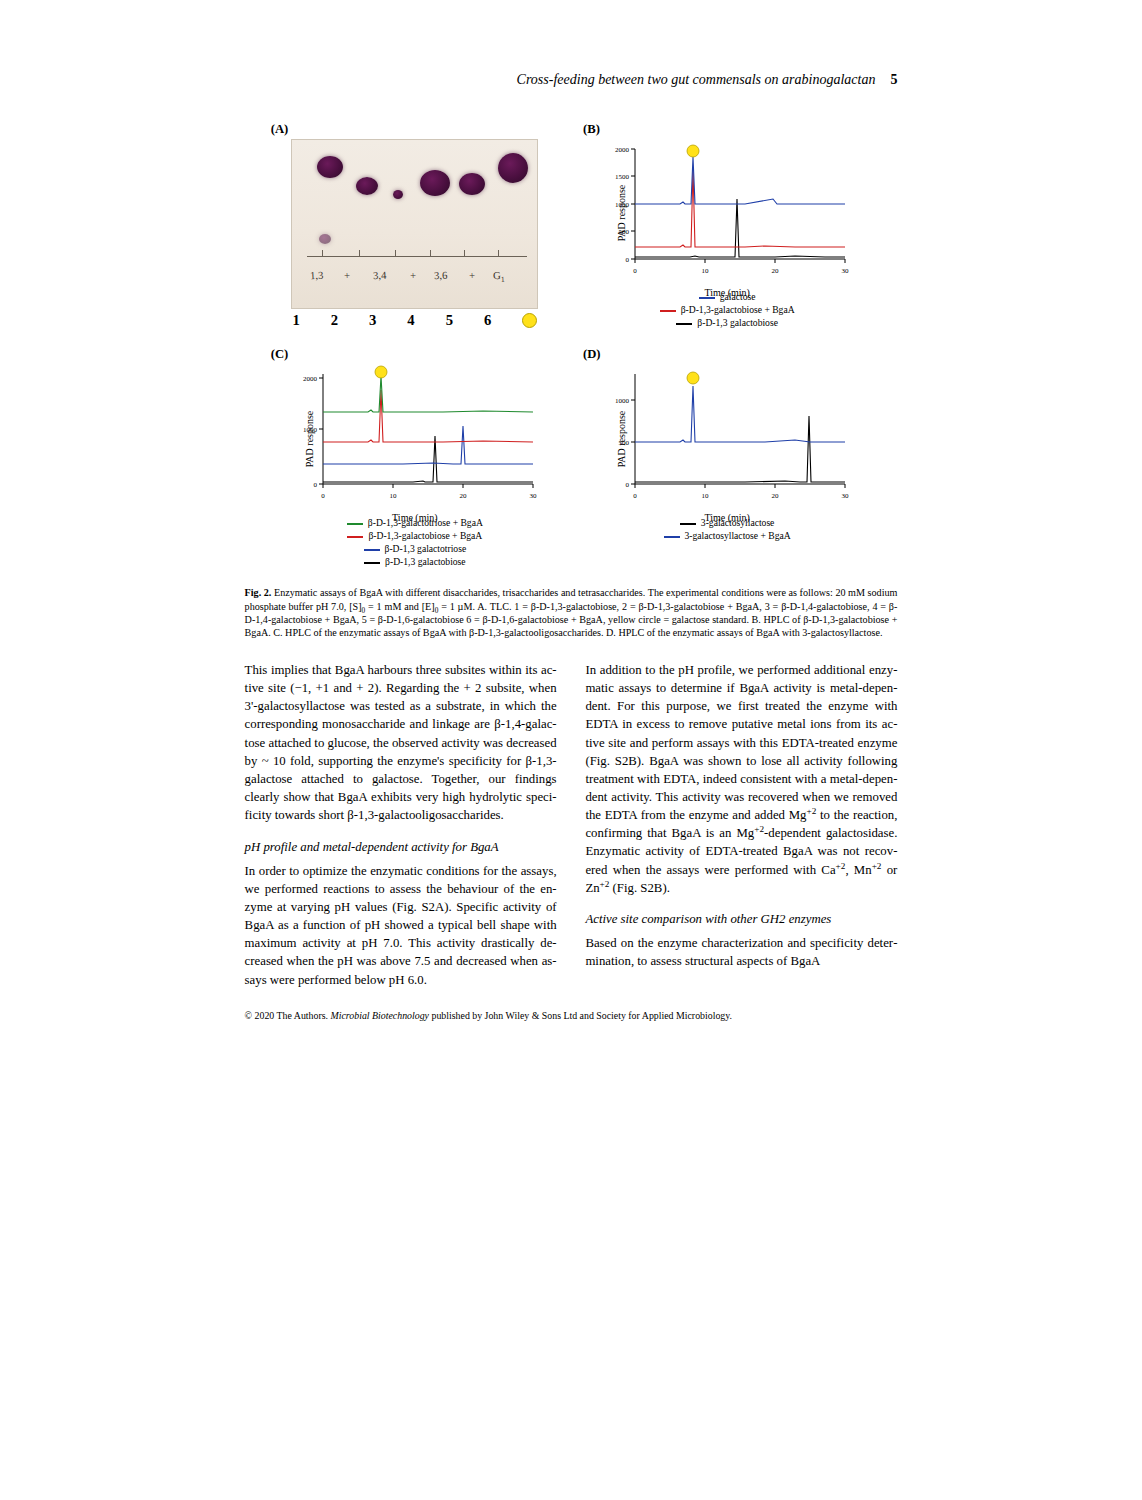Cross-feeding between two gut commensals on arabinogalactan 5
(A)
1,3
+
3,4
+
3,6
+
G1
123456
(B)
PAD response
0 500 1000 1500 2000 0 10 20 30
Time (min)
galactose
β-D-1,3-galactobiose + BgaA
β-D-1,3 galactobiose
(C)
PAD response
0 1000 2000 0 10 20 30
Time (min)
β-D-1,3-galactotriose + BgaA
β-D-1,3-galactobiose + BgaA
β-D-1,3 galactotriose
β-D-1,3 galactobiose
(D)
PAD response
0 500 1000 0 10 20 30
Time (min)
3-galactosyllactose
3-galactosyllactose + BgaA
Fig. 2. Enzymatic assays of BgaA with different disaccharides, trisaccharides and tetrasaccharides. The experimental conditions were as follows: 20 mM sodium phosphate buffer pH 7.0, [S]0 = 1 mM and [E]0 = 1 µM. A. TLC. 1 = β-D-1,3-galactobiose, 2 = β-D-1,3-galactobiose + BgaA, 3 = β-D-1,4-galactobiose, 4 = β-D-1,4-galactobiose + BgaA, 5 = β-D-1,6-galactobiose 6 = β-D-1,6-galactobiose + BgaA, yellow circle = galactose standard. B. HPLC of β-D-1,3-galactobiose + BgaA. C. HPLC of the enzymatic assays of BgaA with β-D-1,3-galactooligosaccharides. D. HPLC of the enzymatic assays of BgaA with 3-galactosyllactose.
This implies that BgaA harbours three subsites within its active site (−1, +1 and + 2). Regarding the + 2 subsite, when 3'-galactosyllactose was tested as a substrate, in which the corresponding monosaccharide and linkage are β-1,4-galactose attached to glucose, the observed activity was decreased by ~ 10 fold, supporting the enzyme's specificity for β-1,3-galactose attached to galactose. Together, our findings clearly show that BgaA exhibits very high hydrolytic specificity towards short β-1,3-galactooligosaccharides.
pH profile and metal-dependent activity for BgaA
In order to optimize the enzymatic conditions for the assays, we performed reactions to assess the behaviour of the enzyme at varying pH values (Fig. S2A). Specific activity of BgaA as a function of pH showed a typical bell shape with maximum activity at pH 7.0. This activity drastically decreased when the pH was above 7.5 and decreased when assays were performed below pH 6.0.
In addition to the pH profile, we performed additional enzymatic assays to determine if BgaA activity is metal-dependent. For this purpose, we first treated the enzyme with EDTA in excess to remove putative metal ions from its active site and perform assays with this EDTA-treated enzyme (Fig. S2B). BgaA was shown to lose all activity following treatment with EDTA, indeed consistent with a metal-dependent activity. This activity was recovered when we removed the EDTA from the enzyme and added Mg+2 to the reaction, confirming that BgaA is an Mg+2-dependent galactosidase. Enzymatic activity of EDTA-treated BgaA was not recovered when the assays were performed with Ca+2, Mn+2 or Zn+2 (Fig. S2B).
Active site comparison with other GH2 enzymes
Based on the enzyme characterization and specificity determination, to assess structural aspects of BgaA
© 2020 The Authors. Microbial Biotechnology published by John Wiley & Sons Ltd and Society for Applied Microbiology.